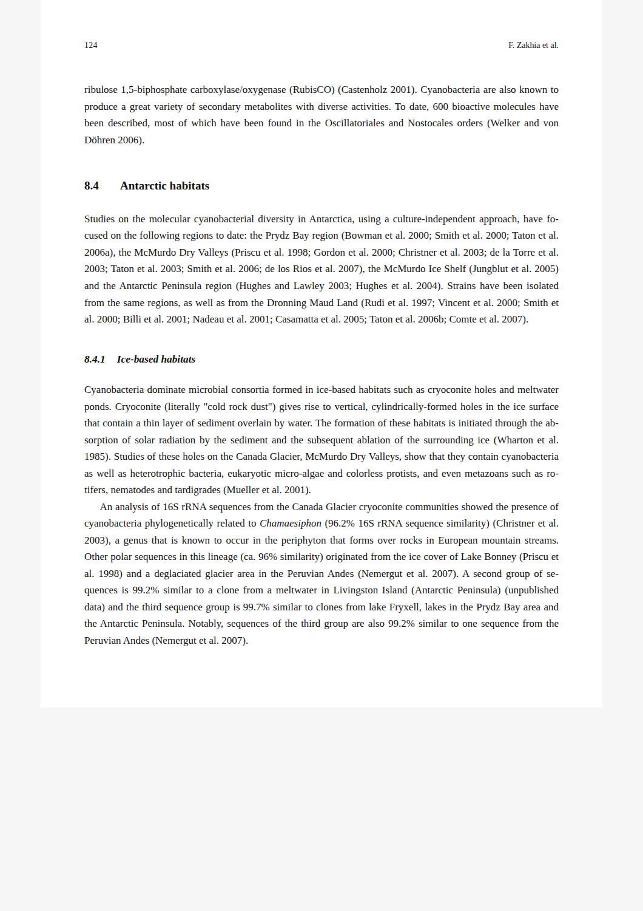124 F. Zakhia et al.
ribulose 1,5-biphosphate carboxylase/oxygenase (RubisCO) (Castenholz 2001). Cyanobacteria are also known to produce a great variety of secondary metabolites with diverse activities. To date, 600 bioactive molecules have been described, most of which have been found in the Oscillatoriales and Nostocales orders (Welker and von Döhren 2006).
8.4 Antarctic habitats
Studies on the molecular cyanobacterial diversity in Antarctica, using a culture-independent approach, have focused on the following regions to date: the Prydz Bay region (Bowman et al. 2000; Smith et al. 2000; Taton et al. 2006a), the McMurdo Dry Valleys (Priscu et al. 1998; Gordon et al. 2000; Christner et al. 2003; de la Torre et al. 2003; Taton et al. 2003; Smith et al. 2006; de los Rios et al. 2007), the McMurdo Ice Shelf (Jungblut et al. 2005) and the Antarctic Peninsula region (Hughes and Lawley 2003; Hughes et al. 2004). Strains have been isolated from the same regions, as well as from the Dronning Maud Land (Rudi et al. 1997; Vincent et al. 2000; Smith et al. 2000; Billi et al. 2001; Nadeau et al. 2001; Casamatta et al. 2005; Taton et al. 2006b; Comte et al. 2007).
8.4.1 Ice-based habitats
Cyanobacteria dominate microbial consortia formed in ice-based habitats such as cryoconite holes and meltwater ponds. Cryoconite (literally "cold rock dust") gives rise to vertical, cylindrically-formed holes in the ice surface that contain a thin layer of sediment overlain by water. The formation of these habitats is initiated through the absorption of solar radiation by the sediment and the subsequent ablation of the surrounding ice (Wharton et al. 1985). Studies of these holes on the Canada Glacier, McMurdo Dry Valleys, show that they contain cyanobacteria as well as heterotrophic bacteria, eukaryotic micro-algae and colorless protists, and even metazoans such as rotifers, nematodes and tardigrades (Mueller et al. 2001).
An analysis of 16S rRNA sequences from the Canada Glacier cryoconite communities showed the presence of cyanobacteria phylogenetically related to Chamaesiphon (96.2% 16S rRNA sequence similarity) (Christner et al. 2003), a genus that is known to occur in the periphyton that forms over rocks in European mountain streams. Other polar sequences in this lineage (ca. 96% similarity) originated from the ice cover of Lake Bonney (Priscu et al. 1998) and a deglaciated glacier area in the Peruvian Andes (Nemergut et al. 2007). A second group of sequences is 99.2% similar to a clone from a meltwater in Livingston Island (Antarctic Peninsula) (unpublished data) and the third sequence group is 99.7% similar to clones from lake Fryxell, lakes in the Prydz Bay area and the Antarctic Peninsula. Notably, sequences of the third group are also 99.2% similar to one sequence from the Peruvian Andes (Nemergut et al. 2007).